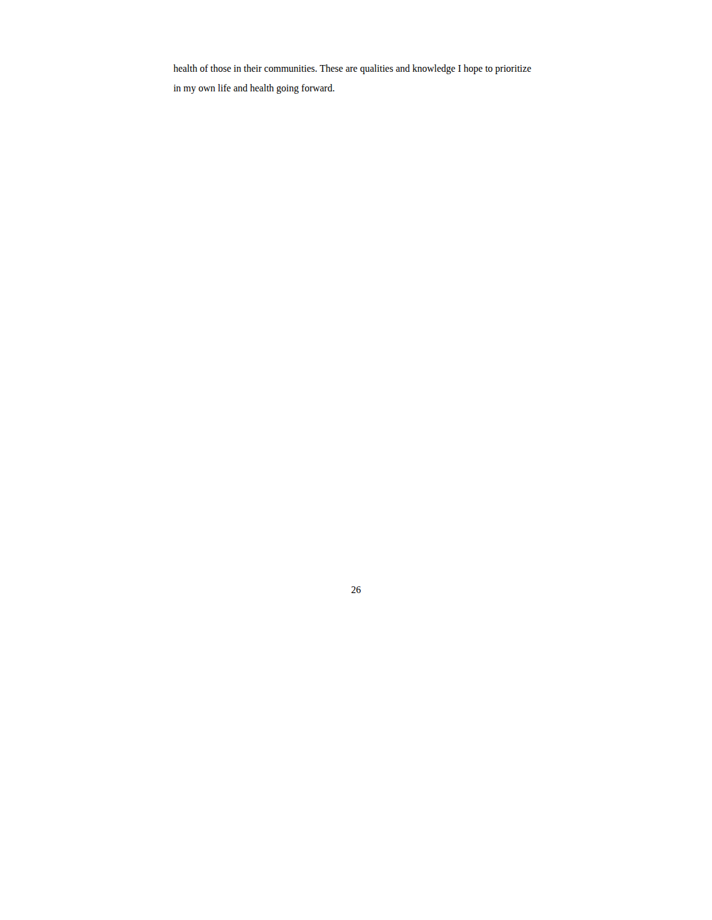health of those in their communities. These are qualities and knowledge I hope to prioritize in my own life and health going forward.
26